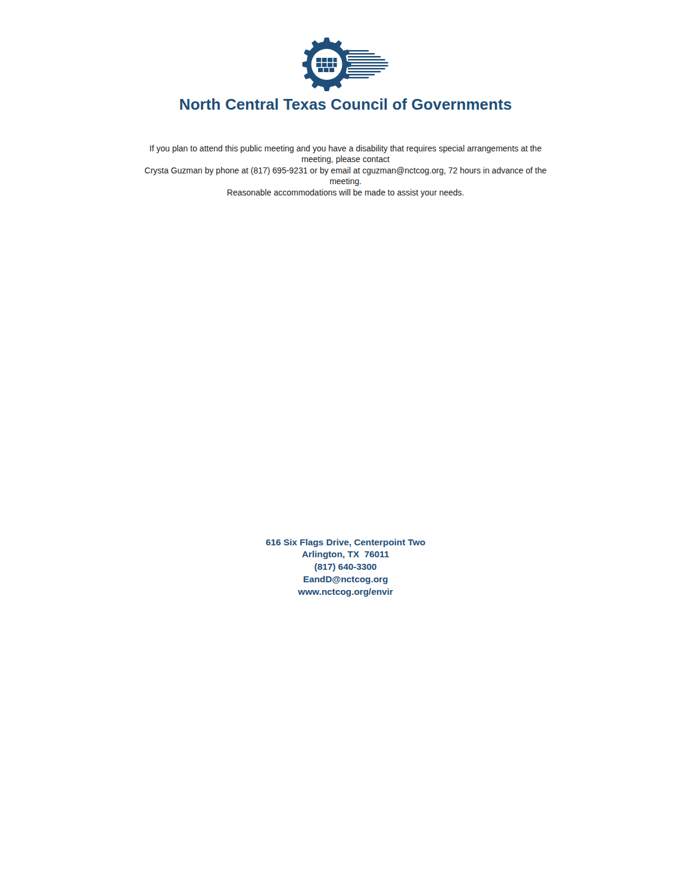North Central Texas Council of Governments
If you plan to attend this public meeting and you have a disability that requires special arrangements at the meeting, please contact Crysta Guzman by phone at (817) 695-9231 or by email at cguzman@nctcog.org, 72 hours in advance of the meeting. Reasonable accommodations will be made to assist your needs.
616 Six Flags Drive, Centerpoint Two
Arlington, TX 76011
(817) 640-3300
EandD@nctcog.org
www.nctcog.org/envir